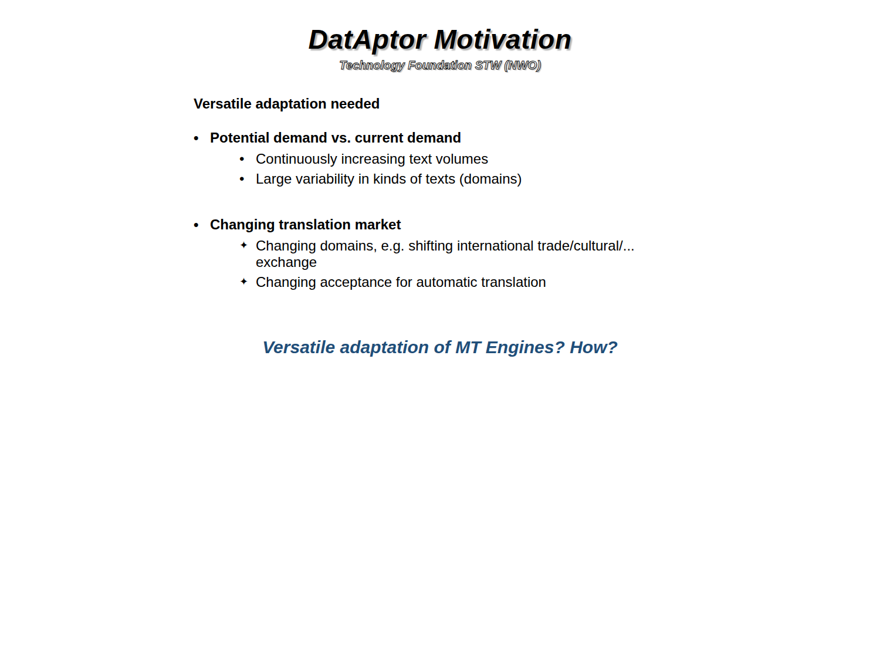DatAptor Motivation
Technology Foundation STW (NWO)
Versatile adaptation needed
Potential demand vs. current demand
Continuously increasing text volumes
Large variability in kinds of texts (domains)
Changing translation market
Changing domains, e.g. shifting international trade/cultural/... exchange
Changing acceptance for automatic translation
Versatile adaptation of MT Engines? How?